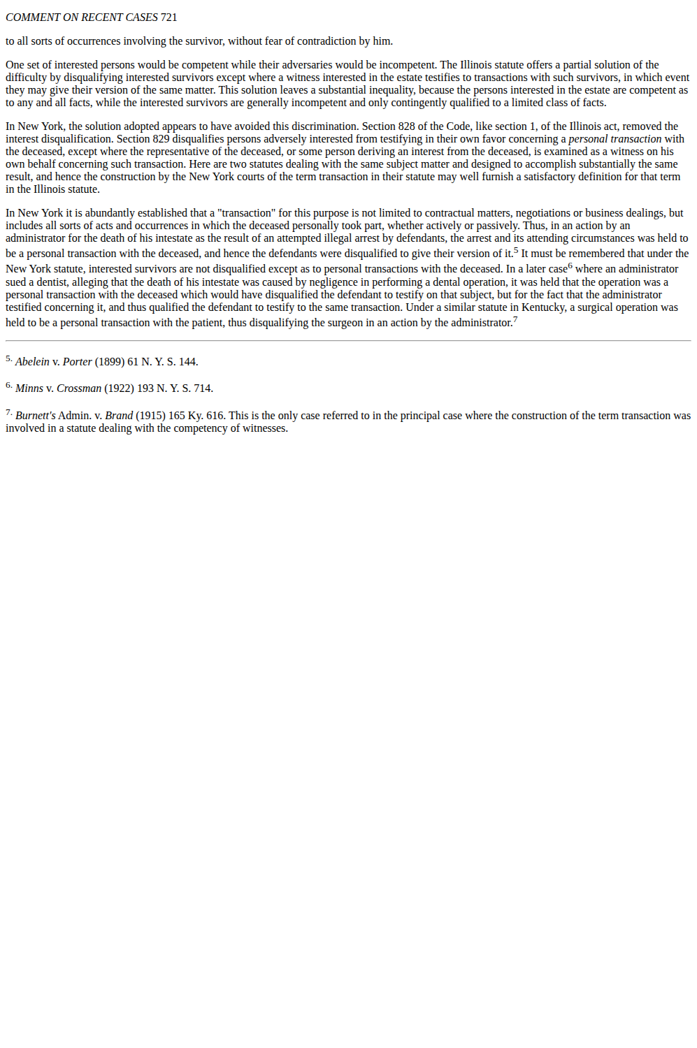COMMENT ON RECENT CASES 721
to all sorts of occurrences involving the survivor, without fear of contradiction by him.
One set of interested persons would be competent while their adversaries would be incompetent. The Illinois statute offers a partial solution of the difficulty by disqualifying interested survivors except where a witness interested in the estate testifies to transactions with such survivors, in which event they may give their version of the same matter. This solution leaves a substantial inequality, because the persons interested in the estate are competent as to any and all facts, while the interested survivors are generally incompetent and only contingently qualified to a limited class of facts.
In New York, the solution adopted appears to have avoided this discrimination. Section 828 of the Code, like section 1, of the Illinois act, removed the interest disqualification. Section 829 disqualifies persons adversely interested from testifying in their own favor concerning a personal transaction with the deceased, except where the representative of the deceased, or some person deriving an interest from the deceased, is examined as a witness on his own behalf concerning such transaction. Here are two statutes dealing with the same subject matter and designed to accomplish substantially the same result, and hence the construction by the New York courts of the term transaction in their statute may well furnish a satisfactory definition for that term in the Illinois statute.
In New York it is abundantly established that a "transaction" for this purpose is not limited to contractual matters, negotiations or business dealings, but includes all sorts of acts and occurrences in which the deceased personally took part, whether actively or passively. Thus, in an action by an administrator for the death of his intestate as the result of an attempted illegal arrest by defendants, the arrest and its attending circumstances was held to be a personal transaction with the deceased, and hence the defendants were disqualified to give their version of it.5 It must be remembered that under the New York statute, interested survivors are not disqualified except as to personal transactions with the deceased. In a later case6 where an administrator sued a dentist, alleging that the death of his intestate was caused by negligence in performing a dental operation, it was held that the operation was a personal transaction with the deceased which would have disqualified the defendant to testify on that subject, but for the fact that the administrator testified concerning it, and thus qualified the defendant to testify to the same transaction. Under a similar statute in Kentucky, a surgical operation was held to be a personal transaction with the patient, thus disqualifying the surgeon in an action by the administrator.7
5. Abelein v. Porter (1899) 61 N. Y. S. 144.
6. Minns v. Crossman (1922) 193 N. Y. S. 714.
7. Burnett's Admin. v. Brand (1915) 165 Ky. 616. This is the only case referred to in the principal case where the construction of the term transaction was involved in a statute dealing with the competency of witnesses.